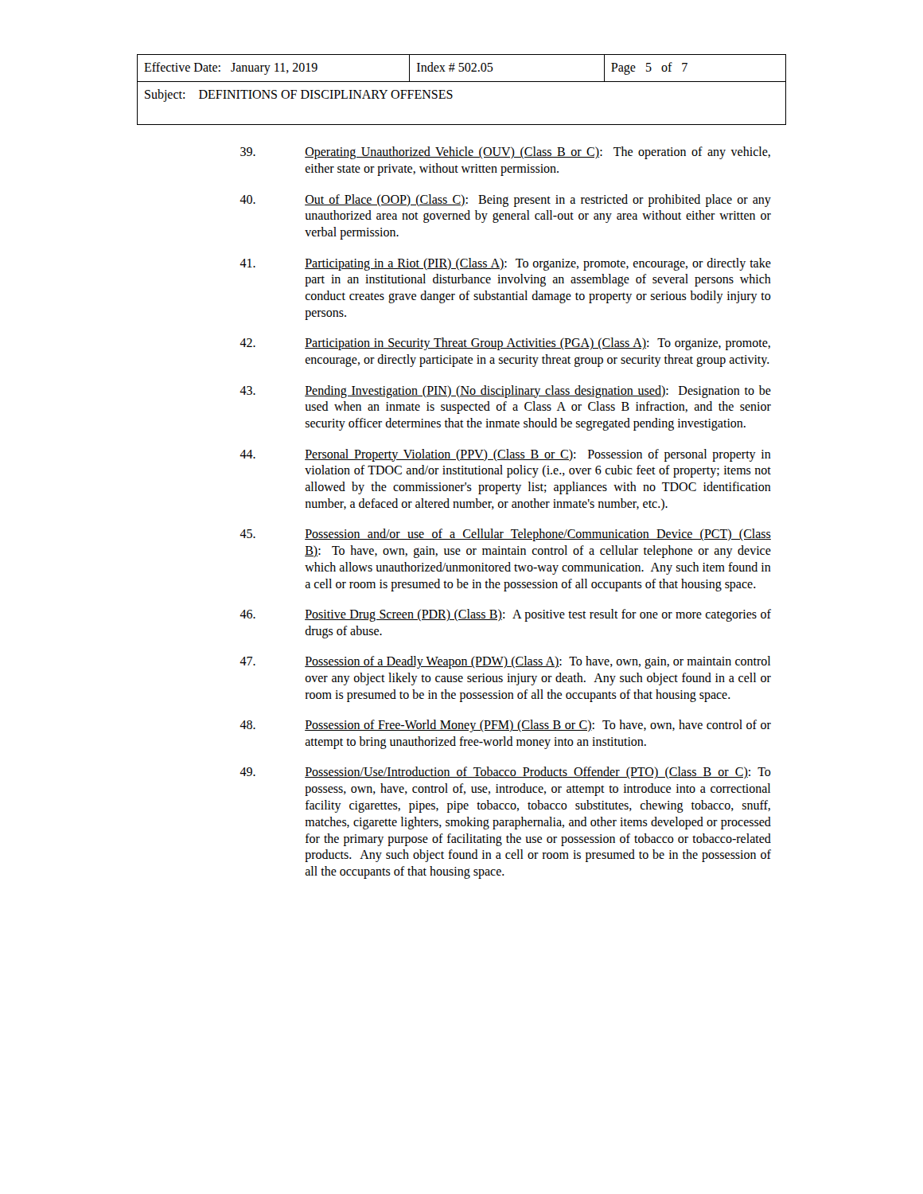| Effective Date: January 11, 2019 | Index # 502.05 | Page 5 of 7 |
| Subject: DEFINITIONS OF DISCIPLINARY OFFENSES |
Operating Unauthorized Vehicle (OUV) (Class B or C): The operation of any vehicle, either state or private, without written permission.
Out of Place (OOP) (Class C): Being present in a restricted or prohibited place or any unauthorized area not governed by general call-out or any area without either written or verbal permission.
Participating in a Riot (PIR) (Class A): To organize, promote, encourage, or directly take part in an institutional disturbance involving an assemblage of several persons which conduct creates grave danger of substantial damage to property or serious bodily injury to persons.
Participation in Security Threat Group Activities (PGA) (Class A): To organize, promote, encourage, or directly participate in a security threat group or security threat group activity.
Pending Investigation (PIN) (No disciplinary class designation used): Designation to be used when an inmate is suspected of a Class A or Class B infraction, and the senior security officer determines that the inmate should be segregated pending investigation.
Personal Property Violation (PPV) (Class B or C): Possession of personal property in violation of TDOC and/or institutional policy (i.e., over 6 cubic feet of property; items not allowed by the commissioner's property list; appliances with no TDOC identification number, a defaced or altered number, or another inmate's number, etc.).
Possession and/or use of a Cellular Telephone/Communication Device (PCT) (Class B): To have, own, gain, use or maintain control of a cellular telephone or any device which allows unauthorized/unmonitored two-way communication. Any such item found in a cell or room is presumed to be in the possession of all occupants of that housing space.
Positive Drug Screen (PDR) (Class B): A positive test result for one or more categories of drugs of abuse.
Possession of a Deadly Weapon (PDW) (Class A): To have, own, gain, or maintain control over any object likely to cause serious injury or death. Any such object found in a cell or room is presumed to be in the possession of all the occupants of that housing space.
Possession of Free-World Money (PFM) (Class B or C): To have, own, have control of or attempt to bring unauthorized free-world money into an institution.
Possession/Use/Introduction of Tobacco Products Offender (PTO) (Class B or C): To possess, own, have, control of, use, introduce, or attempt to introduce into a correctional facility cigarettes, pipes, pipe tobacco, tobacco substitutes, chewing tobacco, snuff, matches, cigarette lighters, smoking paraphernalia, and other items developed or processed for the primary purpose of facilitating the use or possession of tobacco or tobacco-related products. Any such object found in a cell or room is presumed to be in the possession of all the occupants of that housing space.